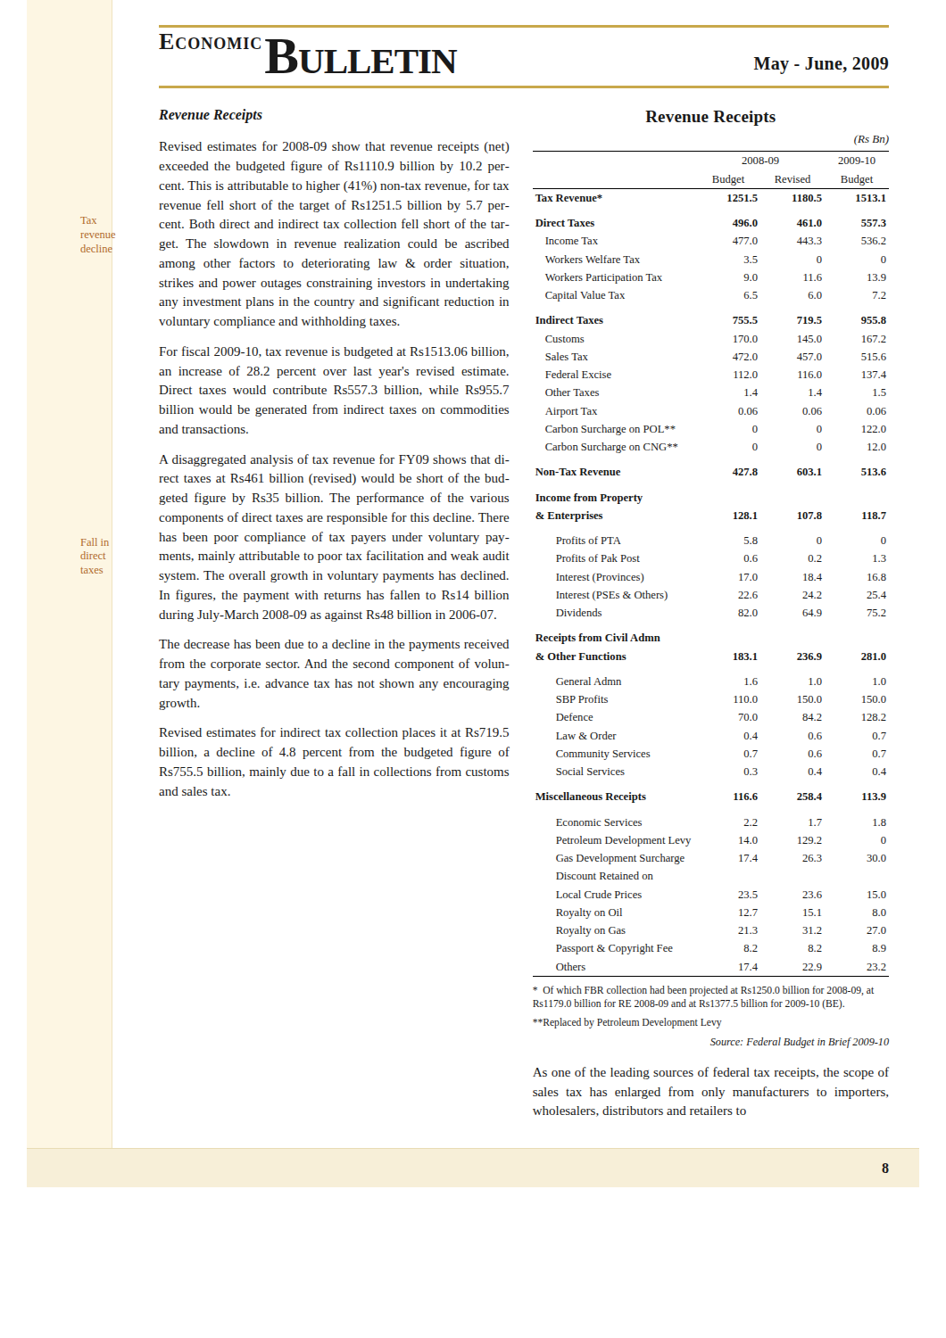Economic Bulletin
May - June, 2009
Revenue Receipts
Tax
revenue
decline
Revised estimates for 2008-09 show that revenue receipts (net) exceeded the budgeted figure of Rs1110.9 billion by 10.2 percent. This is attributable to higher (41%) non-tax revenue, for tax revenue fell short of the target of Rs1251.5 billion by 5.7 percent. Both direct and indirect tax collection fell short of the target. The slowdown in revenue realization could be ascribed among other factors to deteriorating law & order situation, strikes and power outages constraining investors in undertaking any investment plans in the country and significant reduction in voluntary compliance and withholding taxes.
For fiscal 2009-10, tax revenue is budgeted at Rs1513.06 billion, an increase of 28.2 percent over last year's revised estimate. Direct taxes would contribute Rs557.3 billion, while Rs955.7 billion would be generated from indirect taxes on commodities and transactions.
Fall in
direct
taxes
A disaggregated analysis of tax revenue for FY09 shows that direct taxes at Rs461 billion (revised) would be short of the budgeted figure by Rs35 billion. The performance of the various components of direct taxes are responsible for this decline. There has been poor compliance of tax payers under voluntary payments, mainly attributable to poor tax facilitation and weak audit system. The overall growth in voluntary payments has declined. In figures, the payment with returns has fallen to Rs14 billion during July-March 2008-09 as against Rs48 billion in 2006-07.
The decrease has been due to a decline in the payments received from the corporate sector. And the second component of voluntary payments, i.e. advance tax has not shown any encouraging growth.
Revised estimates for indirect tax collection places it at Rs719.5 billion, a decline of 4.8 percent from the budgeted figure of Rs755.5 billion, mainly due to a fall in collections from customs and sales tax.
Revenue Receipts
(Rs Bn)
| | 2008-09 | 2009-10 |
| --- | --- | --- |
| | Budget | Revised | Budget |
| Tax Revenue* | 1251.5 | 1180.5 | 1513.1 |
| Direct Taxes | 496.0 | 461.0 | 557.3 |
| Income Tax | 477.0 | 443.3 | 536.2 |
| Workers Welfare Tax | 3.5 | 0 | 0 |
| Workers Participation Tax | 9.0 | 11.6 | 13.9 |
| Capital Value Tax | 6.5 | 6.0 | 7.2 |
| Indirect Taxes | 755.5 | 719.5 | 955.8 |
| Customs | 170.0 | 145.0 | 167.2 |
| Sales Tax | 472.0 | 457.0 | 515.6 |
| Federal Excise | 112.0 | 116.0 | 137.4 |
| Other Taxes | 1.4 | 1.4 | 1.5 |
| Airport Tax | 0.06 | 0.06 | 0.06 |
| Carbon Surcharge on POL** | 0 | 0 | 122.0 |
| Carbon Surcharge on CNG** | 0 | 0 | 12.0 |
| Non-Tax Revenue | 427.8 | 603.1 | 513.6 |
| Income from Property | | | |
| & Enterprises | 128.1 | 107.8 | 118.7 |
| Profits of PTA | 5.8 | 0 | 0 |
| Profits of Pak Post | 0.6 | 0.2 | 1.3 |
| Interest (Provinces) | 17.0 | 18.4 | 16.8 |
| Interest (PSEs & Others) | 22.6 | 24.2 | 25.4 |
| Dividends | 82.0 | 64.9 | 75.2 |
| Receipts from Civil Admn | | | |
| & Other Functions | 183.1 | 236.9 | 281.0 |
| General Admn | 1.6 | 1.0 | 1.0 |
| SBP Profits | 110.0 | 150.0 | 150.0 |
| Defence | 70.0 | 84.2 | 128.2 |
| Law & Order | 0.4 | 0.6 | 0.7 |
| Community Services | 0.7 | 0.6 | 0.7 |
| Social Services | 0.3 | 0.4 | 0.4 |
| Miscellaneous Receipts | 116.6 | 258.4 | 113.9 |
| Economic Services | 2.2 | 1.7 | 1.8 |
| Petroleum Development Levy | 14.0 | 129.2 | 0 |
| Gas Development Surcharge | 17.4 | 26.3 | 30.0 |
| Discount Retained on | | | |
| Local Crude Prices | 23.5 | 23.6 | 15.0 |
| Royalty on Oil | 12.7 | 15.1 | 8.0 |
| Royalty on Gas | 21.3 | 31.2 | 27.0 |
| Passport & Copyright Fee | 8.2 | 8.2 | 8.9 |
| Others | 17.4 | 22.9 | 23.2 |
* Of which FBR collection had been projected at Rs1250.0 billion for 2008-09, at Rs1179.0 billion for RE 2008-09 and at Rs1377.5 billion for 2009-10 (BE).
**Replaced by Petroleum Development Levy
Source: Federal Budget in Brief 2009-10
As one of the leading sources of federal tax receipts, the scope of sales tax has enlarged from only manufacturers to importers, wholesalers, distributors and retailers to
8